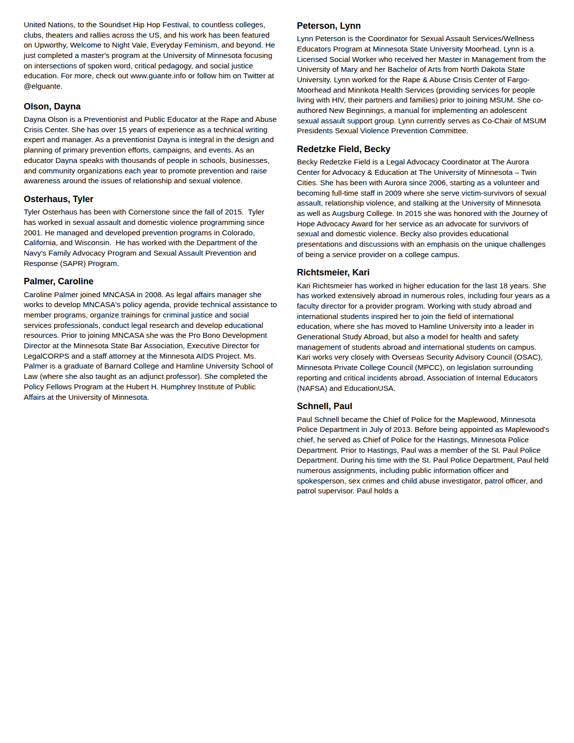United Nations, to the Soundset Hip Hop Festival, to countless colleges, clubs, theaters and rallies across the US, and his work has been featured on Upworthy, Welcome to Night Vale, Everyday Feminism, and beyond. He just completed a master's program at the University of Minnesota focusing on intersections of spoken word, critical pedagogy, and social justice education. For more, check out www.guante.info or follow him on Twitter at @elguante.
Olson, Dayna
Dayna Olson is a Preventionist and Public Educator at the Rape and Abuse Crisis Center. She has over 15 years of experience as a technical writing expert and manager. As a preventionist Dayna is integral in the design and planning of primary prevention efforts, campaigns, and events. As an educator Dayna speaks with thousands of people in schools, businesses, and community organizations each year to promote prevention and raise awareness around the issues of relationship and sexual violence.
Osterhaus, Tyler
Tyler Osterhaus has been with Cornerstone since the fall of 2015. Tyler has worked in sexual assault and domestic violence programming since 2001. He managed and developed prevention programs in Colorado, California, and Wisconsin. He has worked with the Department of the Navy's Family Advocacy Program and Sexual Assault Prevention and Response (SAPR) Program.
Palmer, Caroline
Caroline Palmer joined MNCASA in 2008. As legal affairs manager she works to develop MNCASA's policy agenda, provide technical assistance to member programs, organize trainings for criminal justice and social services professionals, conduct legal research and develop educational resources. Prior to joining MNCASA she was the Pro Bono Development Director at the Minnesota State Bar Association, Executive Director for LegalCORPS and a staff attorney at the Minnesota AIDS Project. Ms. Palmer is a graduate of Barnard College and Hamline University School of Law (where she also taught as an adjunct professor). She completed the Policy Fellows Program at the Hubert H. Humphrey Institute of Public Affairs at the University of Minnesota.
Peterson, Lynn
Lynn Peterson is the Coordinator for Sexual Assault Services/Wellness Educators Program at Minnesota State University Moorhead. Lynn is a Licensed Social Worker who received her Master in Management from the University of Mary and her Bachelor of Arts from North Dakota State University. Lynn worked for the Rape & Abuse Crisis Center of Fargo-Moorhead and Minnkota Health Services (providing services for people living with HIV, their partners and families) prior to joining MSUM. She co-authored New Beginnings, a manual for implementing an adolescent sexual assault support group. Lynn currently serves as Co-Chair of MSUM Presidents Sexual Violence Prevention Committee.
Redetzke Field, Becky
Becky Redetzke Field is a Legal Advocacy Coordinator at The Aurora Center for Advocacy & Education at The University of Minnesota – Twin Cities. She has been with Aurora since 2006, starting as a volunteer and becoming full-time staff in 2009 where she serve victim-survivors of sexual assault, relationship violence, and stalking at the University of Minnesota as well as Augsburg College. In 2015 she was honored with the Journey of Hope Advocacy Award for her service as an advocate for survivors of sexual and domestic violence. Becky also provides educational presentations and discussions with an emphasis on the unique challenges of being a service provider on a college campus.
Richtsmeier, Kari
Kari Richtsmeier has worked in higher education for the last 18 years. She has worked extensively abroad in numerous roles, including four years as a faculty director for a provider program. Working with study abroad and international students inspired her to join the field of international education, where she has moved to Hamline University into a leader in Generational Study Abroad, but also a model for health and safety management of students abroad and international students on campus. Kari works very closely with Overseas Security Advisory Council (OSAC), Minnesota Private College Council (MPCC), on legislation surrounding reporting and critical incidents abroad, Association of Internal Educators (NAFSA) and EducationUSA.
Schnell, Paul
Paul Schnell became the Chief of Police for the Maplewood, Minnesota Police Department in July of 2013. Before being appointed as Maplewood's chief, he served as Chief of Police for the Hastings, Minnesota Police Department. Prior to Hastings, Paul was a member of the St. Paul Police Department. During his time with the St. Paul Police Department, Paul held numerous assignments, including public information officer and spokesperson, sex crimes and child abuse investigator, patrol officer, and patrol supervisor. Paul holds a